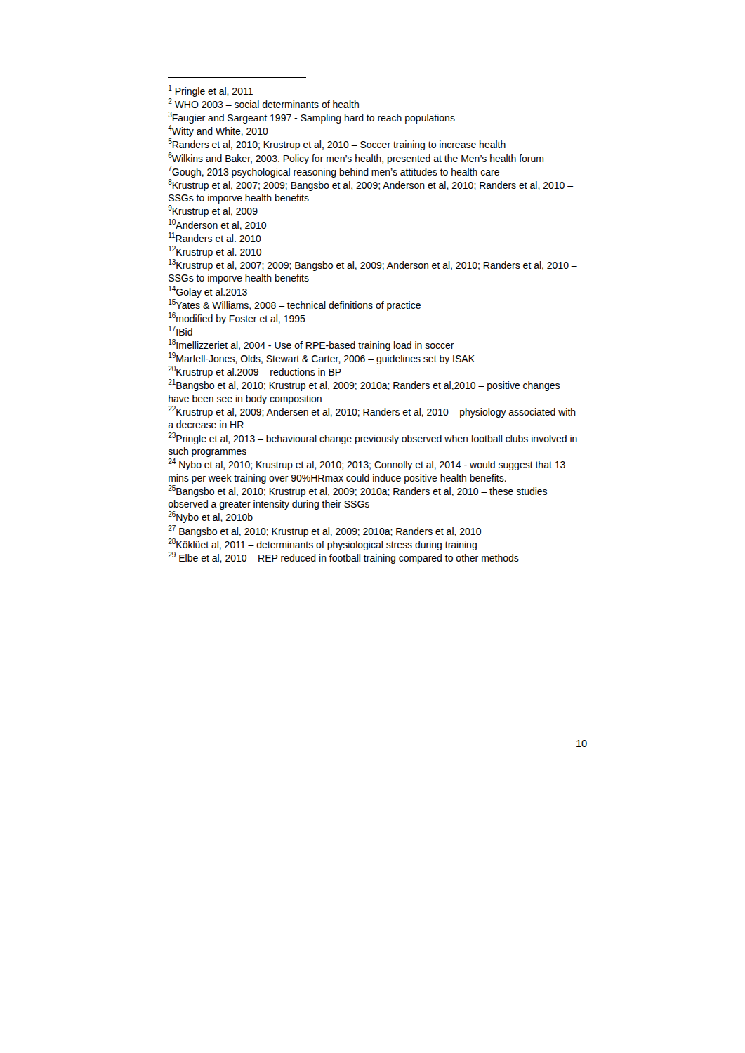1 Pringle et al, 2011
2 WHO 2003 – social determinants of health
3Faugier and Sargeant 1997 - Sampling hard to reach populations
4Witty and White, 2010
5Randers et al, 2010; Krustrup et al, 2010 – Soccer training to increase health
6Wilkins and Baker, 2003. Policy for men’s health, presented at the Men’s health forum
7Gough, 2013 psychological reasoning behind men’s attitudes to health care
8Krustrup et al, 2007; 2009; Bangsbo et al, 2009; Anderson et al, 2010; Randers et al, 2010 – SSGs to imporve health benefits
9Krustrup et al, 2009
10Anderson et al, 2010
11Randers et al. 2010
12Krustrup et al. 2010
13Krustrup et al, 2007; 2009; Bangsbo et al, 2009; Anderson et al, 2010; Randers et al, 2010 – SSGs to imporve health benefits
14Golay et al.2013
15Yates & Williams, 2008 – technical definitions of practice
16modified by Foster et al, 1995
17IBid
18Imellizzeriet al, 2004 - Use of RPE-based training load in soccer
19Marfell-Jones, Olds, Stewart & Carter, 2006 – guidelines set by ISAK
20Krustrup et al.2009 – reductions in BP
21Bangsbo et al, 2010; Krustrup et al, 2009; 2010a; Randers et al,2010 – positive changes have been see in body composition
22Krustrup et al, 2009; Andersen et al, 2010; Randers et al, 2010 – physiology associated with a decrease in HR
23Pringle et al, 2013 – behavioural change previously observed when football clubs involved in such programmes
24 Nybo et al, 2010; Krustrup et al, 2010; 2013; Connolly et al, 2014 - would suggest that 13 mins per week training over 90%HRmax could induce positive health benefits.
25Bangsbo et al, 2010; Krustrup et al, 2009; 2010a; Randers et al, 2010 – these studies observed a greater intensity during their SSGs
26Nybo et al, 2010b
27 Bangsbo et al, 2010; Krustrup et al, 2009; 2010a; Randers et al, 2010
28Köklüet al, 2011 – determinants of physiological stress during training
29 Elbe et al, 2010 – REP reduced in football training compared to other methods
10